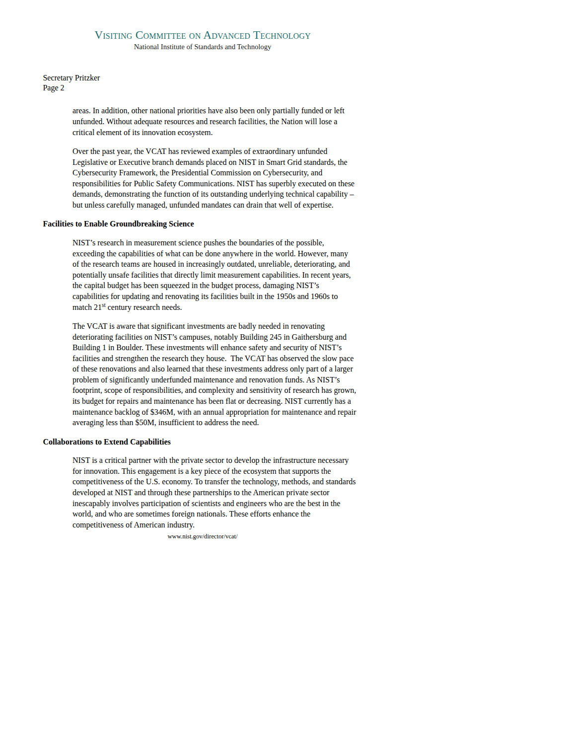Visiting Committee on Advanced Technology
National Institute of Standards and Technology
Secretary Pritzker
Page 2
areas. In addition, other national priorities have also been only partially funded or left unfunded. Without adequate resources and research facilities, the Nation will lose a critical element of its innovation ecosystem.
Over the past year, the VCAT has reviewed examples of extraordinary unfunded Legislative or Executive branch demands placed on NIST in Smart Grid standards, the Cybersecurity Framework, the Presidential Commission on Cybersecurity, and responsibilities for Public Safety Communications. NIST has superbly executed on these demands, demonstrating the function of its outstanding underlying technical capability – but unless carefully managed, unfunded mandates can drain that well of expertise.
Facilities to Enable Groundbreaking Science
NIST’s research in measurement science pushes the boundaries of the possible, exceeding the capabilities of what can be done anywhere in the world. However, many of the research teams are housed in increasingly outdated, unreliable, deteriorating, and potentially unsafe facilities that directly limit measurement capabilities. In recent years, the capital budget has been squeezed in the budget process, damaging NIST’s capabilities for updating and renovating its facilities built in the 1950s and 1960s to match 21st century research needs.
The VCAT is aware that significant investments are badly needed in renovating deteriorating facilities on NIST’s campuses, notably Building 245 in Gaithersburg and Building 1 in Boulder. These investments will enhance safety and security of NIST’s facilities and strengthen the research they house. The VCAT has observed the slow pace of these renovations and also learned that these investments address only part of a larger problem of significantly underfunded maintenance and renovation funds. As NIST’s footprint, scope of responsibilities, and complexity and sensitivity of research has grown, its budget for repairs and maintenance has been flat or decreasing. NIST currently has a maintenance backlog of $346M, with an annual appropriation for maintenance and repair averaging less than $50M, insufficient to address the need.
Collaborations to Extend Capabilities
NIST is a critical partner with the private sector to develop the infrastructure necessary for innovation. This engagement is a key piece of the ecosystem that supports the competitiveness of the U.S. economy. To transfer the technology, methods, and standards developed at NIST and through these partnerships to the American private sector inescapably involves participation of scientists and engineers who are the best in the world, and who are sometimes foreign nationals. These efforts enhance the competitiveness of American industry.
www.nist.gov/director/vcat/